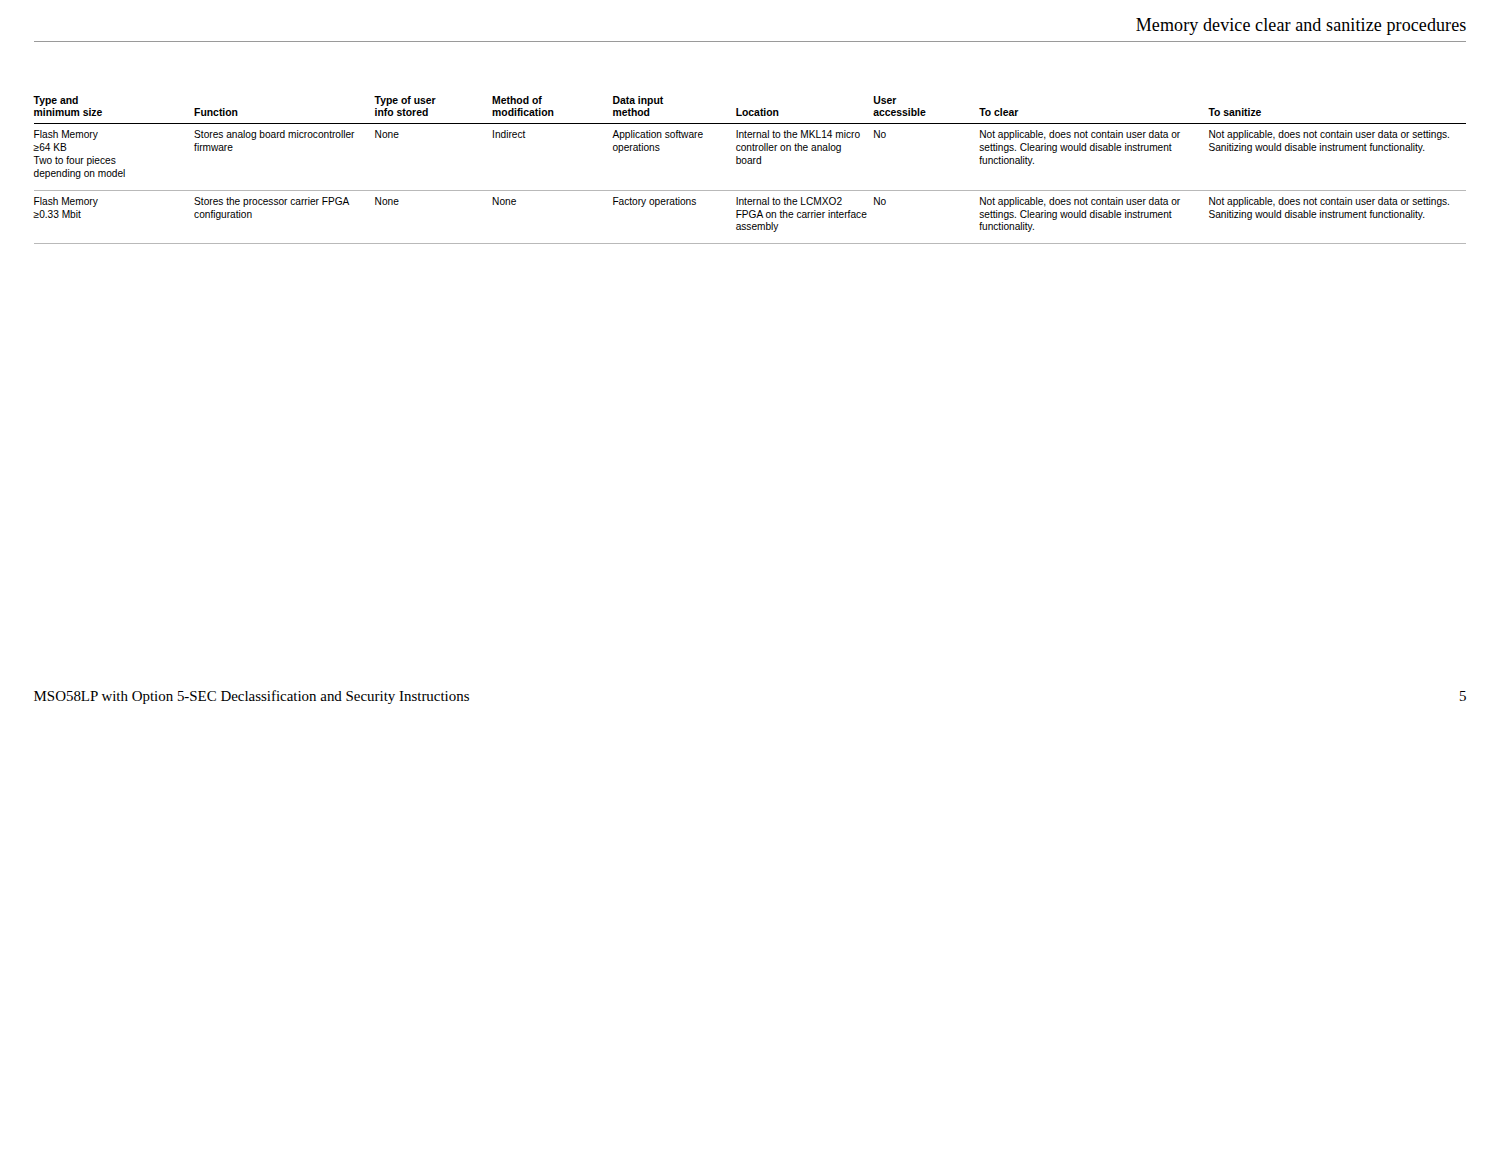Memory device clear and sanitize procedures
| Type and minimum size | Function | Type of user info stored | Method of modification | Data input method | Location | User accessible | To clear | To sanitize |
| --- | --- | --- | --- | --- | --- | --- | --- | --- |
| Flash Memory ≥64 KB Two to four pieces depending on model | Stores analog board microcontroller firmware | None | Indirect | Application software operations | Internal to the MKL14 micro controller on the analog board | No | Not applicable, does not contain user data or settings. Clearing would disable instrument functionality. | Not applicable, does not contain user data or settings. Sanitizing would disable instrument functionality. |
| Flash Memory ≥0.33 Mbit | Stores the processor carrier FPGA configuration | None | None | Factory operations | Internal to the LCMXO2 FPGA on the carrier interface assembly | No | Not applicable, does not contain user data or settings. Clearing would disable instrument functionality. | Not applicable, does not contain user data or settings. Sanitizing would disable instrument functionality. |
MSO58LP with Option 5-SEC Declassification and Security Instructions 5